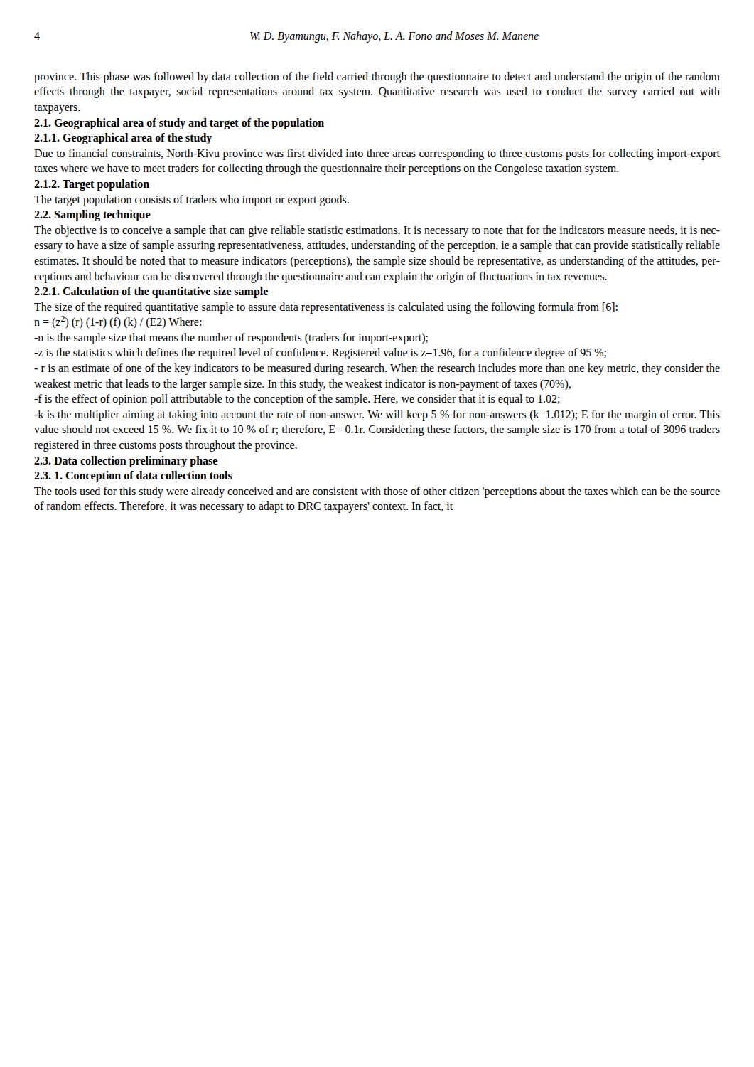4 W. D. Byamungu, F. Nahayo, L. A. Fono and Moses M. Manene
province. This phase was followed by data collection of the field carried through the questionnaire to detect and understand the origin of the random effects through the taxpayer, social representations around tax system. Quantitative research was used to conduct the survey carried out with taxpayers.
2.1. Geographical area of study and target of the population
2.1.1. Geographical area of the study
Due to financial constraints, North-Kivu province was first divided into three areas corresponding to three customs posts for collecting import-export taxes where we have to meet traders for collecting through the questionnaire their perceptions on the Congolese taxation system.
2.1.2. Target population
The target population consists of traders who import or export goods.
2.2. Sampling technique
The objective is to conceive a sample that can give reliable statistic estimations. It is necessary to note that for the indicators measure needs, it is necessary to have a size of sample assuring representativeness, attitudes, understanding of the perception, ie a sample that can provide statistically reliable estimates. It should be noted that to measure indicators (perceptions), the sample size should be representative, as understanding of the attitudes, perceptions and behaviour can be discovered through the questionnaire and can explain the origin of fluctuations in tax revenues.
2.2.1. Calculation of the quantitative size sample
The size of the required quantitative sample to assure data representativeness is calculated using the following formula from [6]:
n = (z2) (r) (1-r) (f) (k) / (E2) Where:
-n is the sample size that means the number of respondents (traders for import-export);
-z is the statistics which defines the required level of confidence. Registered value is z=1.96, for a confidence degree of 95 %;
- r is an estimate of one of the key indicators to be measured during research. When the research includes more than one key metric, they consider the weakest metric that leads to the larger sample size. In this study, the weakest indicator is non-payment of taxes (70%),
-f is the effect of opinion poll attributable to the conception of the sample. Here, we consider that it is equal to 1.02;
-k is the multiplier aiming at taking into account the rate of non-answer. We will keep 5 % for non-answers (k=1.012); E for the margin of error. This value should not exceed 15 %. We fix it to 10 % of r; therefore, E= 0.1r. Considering these factors, the sample size is 170 from a total of 3096 traders registered in three customs posts throughout the province.
2.3. Data collection preliminary phase
2.3. 1. Conception of data collection tools
The tools used for this study were already conceived and are consistent with those of other citizen 'perceptions about the taxes which can be the source of random effects. Therefore, it was necessary to adapt to DRC taxpayers' context. In fact, it